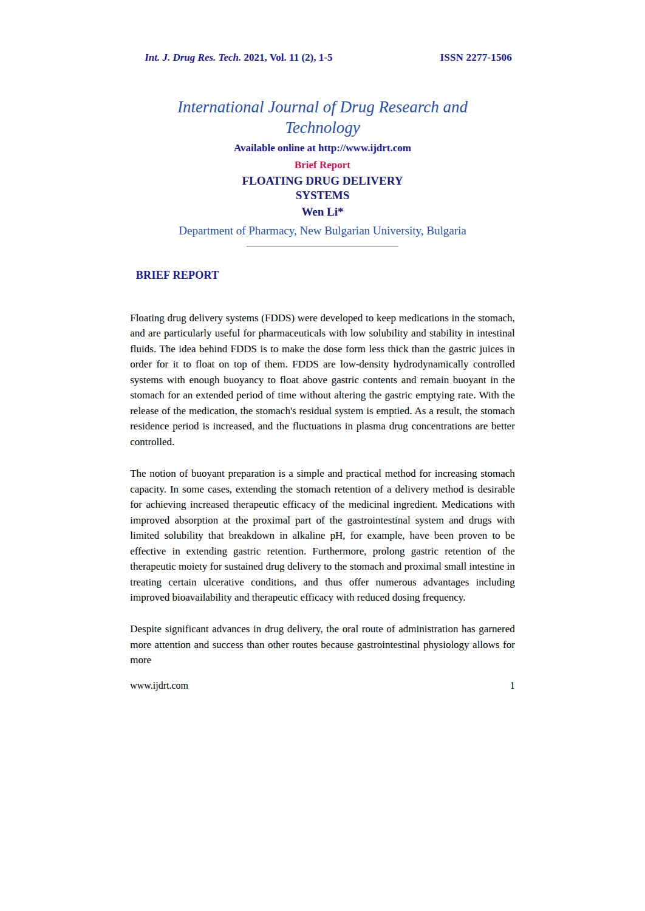Int. J. Drug Res. Tech. 2021, Vol. 11 (2), 1-5
ISSN 2277-1506
International Journal of Drug Research and
Technology
Available online at http://www.ijdrt.com
Brief Report
FLOATING DRUG DELIVERY
SYSTEMS
Wen Li*
Department of Pharmacy, New Bulgarian University, Bulgaria
BRIEF REPORT
Floating drug delivery systems (FDDS) were developed to keep medications in the stomach, and are particularly useful for pharmaceuticals with low solubility and stability in intestinal fluids. The idea behind FDDS is to make the dose form less thick than the gastric juices in order for it to float on top of them. FDDS are low-density hydrodynamically controlled systems with enough buoyancy to float above gastric contents and remain buoyant in the stomach for an extended period of time without altering the gastric emptying rate. With the release of the medication, the stomach's residual system is emptied. As a result, the stomach residence period is increased, and the fluctuations in plasma drug concentrations are better controlled.
The notion of buoyant preparation is a simple and practical method for increasing stomach capacity. In some cases, extending the stomach retention of a delivery method is desirable for achieving increased therapeutic efficacy of the medicinal ingredient. Medications with improved absorption at the proximal part of the gastrointestinal system and drugs with limited solubility that breakdown in alkaline pH, for example, have been proven to be effective in extending gastric retention. Furthermore, prolong gastric retention of the therapeutic moiety for sustained drug delivery to the stomach and proximal small intestine in treating certain ulcerative conditions, and thus offer numerous advantages including improved bioavailability and therapeutic efficacy with reduced dosing frequency.
Despite significant advances in drug delivery, the oral route of administration has garnered more attention and success than other routes because gastrointestinal physiology allows for more
www.ijdrt.com
1